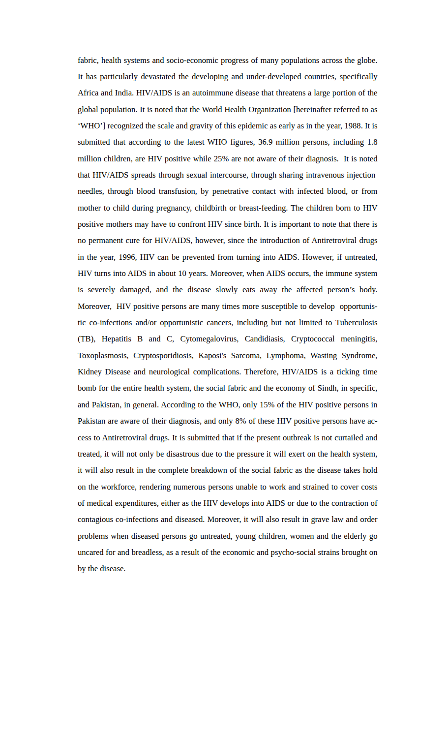fabric, health systems and socio-economic progress of many populations across the globe. It has particularly devastated the developing and under-developed countries, specifically Africa and India. HIV/AIDS is an autoimmune disease that threatens a large portion of the global population. It is noted that the World Health Organization [hereinafter referred to as ‘WHO’] recognized the scale and gravity of this epidemic as early as in the year, 1988. It is submitted that according to the latest WHO figures, 36.9 million persons, including 1.8 million children, are HIV positive while 25% are not aware of their diagnosis. It is noted that HIV/AIDS spreads through sexual intercourse, through sharing intravenous injection needles, through blood transfusion, by penetrative contact with infected blood, or from mother to child during pregnancy, childbirth or breast-feeding. The children born to HIV positive mothers may have to confront HIV since birth. It is important to note that there is no permanent cure for HIV/AIDS, however, since the introduction of Antiretroviral drugs in the year, 1996, HIV can be prevented from turning into AIDS. However, if untreated, HIV turns into AIDS in about 10 years. Moreover, when AIDS occurs, the immune system is severely damaged, and the disease slowly eats away the affected person’s body. Moreover, HIV positive persons are many times more susceptible to develop opportunistic co-infections and/or opportunistic cancers, including but not limited to Tuberculosis (TB), Hepatitis B and C, Cytomegalovirus, Candidiasis, Cryptococcal meningitis, Toxoplasmosis, Cryptosporidiosis, Kaposi's Sarcoma, Lymphoma, Wasting Syndrome, Kidney Disease and neurological complications. Therefore, HIV/AIDS is a ticking time bomb for the entire health system, the social fabric and the economy of Sindh, in specific, and Pakistan, in general. According to the WHO, only 15% of the HIV positive persons in Pakistan are aware of their diagnosis, and only 8% of these HIV positive persons have access to Antiretroviral drugs. It is submitted that if the present outbreak is not curtailed and treated, it will not only be disastrous due to the pressure it will exert on the health system, it will also result in the complete breakdown of the social fabric as the disease takes hold on the workforce, rendering numerous persons unable to work and strained to cover costs of medical expenditures, either as the HIV develops into AIDS or due to the contraction of contagious co-infections and diseased. Moreover, it will also result in grave law and order problems when diseased persons go untreated, young children, women and the elderly go uncared for and breadless, as a result of the economic and psycho-social strains brought on by the disease.